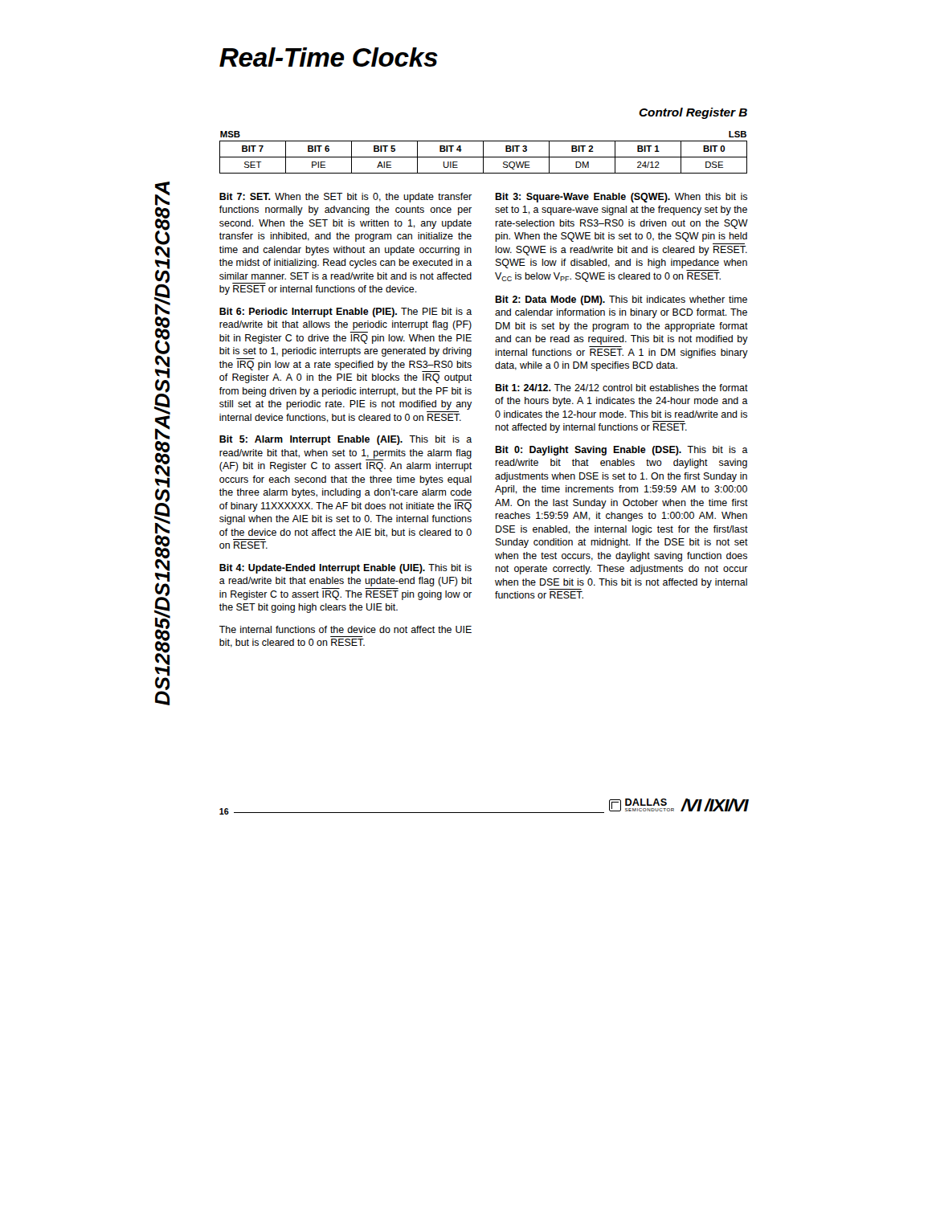DS12885/DS12887/DS12887A/DS12C887/DS12C887A
Real-Time Clocks
Control Register B
MSB LSB
| BIT 7 | BIT 6 | BIT 5 | BIT 4 | BIT 3 | BIT 2 | BIT 1 | BIT 0 |
| --- | --- | --- | --- | --- | --- | --- | --- |
| SET | PIE | AIE | UIE | SQWE | DM | 24/12 | DSE |
Bit 7: SET. When the SET bit is 0, the update transfer functions normally by advancing the counts once per second. When the SET bit is written to 1, any update transfer is inhibited, and the program can initialize the time and calendar bytes without an update occurring in the midst of initializing. Read cycles can be executed in a similar manner. SET is a read/write bit and is not affected by RESET or internal functions of the device.
Bit 6: Periodic Interrupt Enable (PIE). The PIE bit is a read/write bit that allows the periodic interrupt flag (PF) bit in Register C to drive the IRQ pin low. When the PIE bit is set to 1, periodic interrupts are generated by driving the IRQ pin low at a rate specified by the RS3–RS0 bits of Register A. A 0 in the PIE bit blocks the IRQ output from being driven by a periodic interrupt, but the PF bit is still set at the periodic rate. PIE is not modified by any internal device functions, but is cleared to 0 on RESET.
Bit 5: Alarm Interrupt Enable (AIE). This bit is a read/write bit that, when set to 1, permits the alarm flag (AF) bit in Register C to assert IRQ. An alarm interrupt occurs for each second that the three time bytes equal the three alarm bytes, including a don’t-care alarm code of binary 11XXXXXX. The AF bit does not initiate the IRQ signal when the AIE bit is set to 0. The internal functions of the device do not affect the AIE bit, but is cleared to 0 on RESET.
Bit 4: Update-Ended Interrupt Enable (UIE). This bit is a read/write bit that enables the update-end flag (UF) bit in Register C to assert IRQ. The RESET pin going low or the SET bit going high clears the UIE bit.
The internal functions of the device do not affect the UIE bit, but is cleared to 0 on RESET.
Bit 3: Square-Wave Enable (SQWE). When this bit is set to 1, a square-wave signal at the frequency set by the rate-selection bits RS3–RS0 is driven out on the SQW pin. When the SQWE bit is set to 0, the SQW pin is held low. SQWE is a read/write bit and is cleared by RESET. SQWE is low if disabled, and is high impedance when VCC is below VPF. SQWE is cleared to 0 on RESET.
Bit 2: Data Mode (DM). This bit indicates whether time and calendar information is in binary or BCD format. The DM bit is set by the program to the appropriate format and can be read as required. This bit is not modified by internal functions or RESET. A 1 in DM signifies binary data, while a 0 in DM specifies BCD data.
Bit 1: 24/12. The 24/12 control bit establishes the format of the hours byte. A 1 indicates the 24-hour mode and a 0 indicates the 12-hour mode. This bit is read/write and is not affected by internal functions or RESET.
Bit 0: Daylight Saving Enable (DSE). This bit is a read/write bit that enables two daylight saving adjustments when DSE is set to 1. On the first Sunday in April, the time increments from 1:59:59 AM to 3:00:00 AM. On the last Sunday in October when the time first reaches 1:59:59 AM, it changes to 1:00:00 AM. When DSE is enabled, the internal logic test for the first/last Sunday condition at midnight. If the DSE bit is not set when the test occurs, the daylight saving function does not operate correctly. These adjustments do not occur when the DSE bit is 0. This bit is not affected by internal functions or RESET.
16 DALLAS SEMICONDUCTOR /VI /IXI/VI